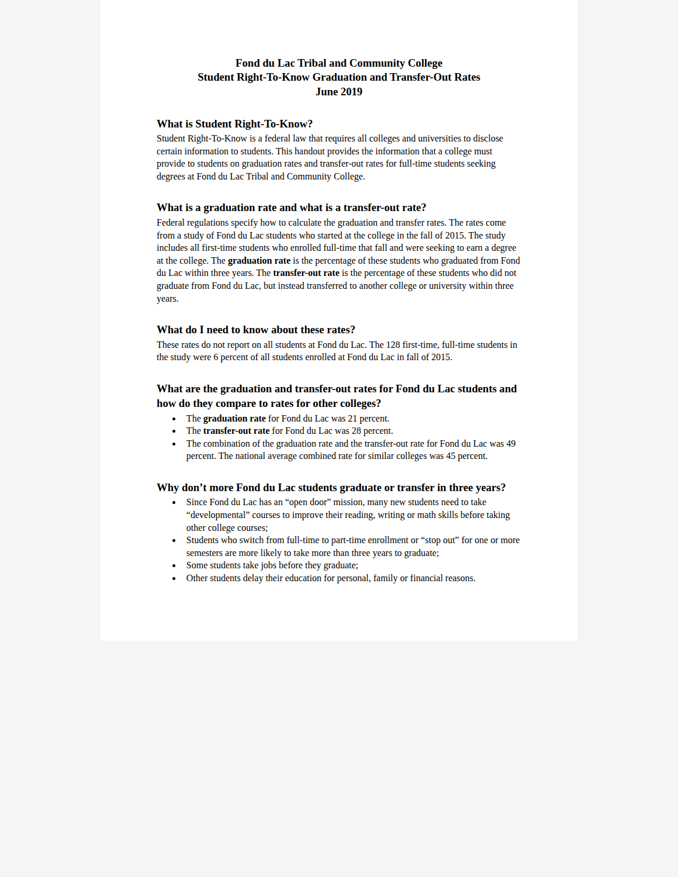Fond du Lac Tribal and Community College Student Right-To-Know Graduation and Transfer-Out Rates June 2019
What is Student Right-To-Know?
Student Right-To-Know is a federal law that requires all colleges and universities to disclose certain information to students. This handout provides the information that a college must provide to students on graduation rates and transfer-out rates for full-time students seeking degrees at Fond du Lac Tribal and Community College.
What is a graduation rate and what is a transfer-out rate?
Federal regulations specify how to calculate the graduation and transfer rates. The rates come from a study of Fond du Lac students who started at the college in the fall of 2015. The study includes all first-time students who enrolled full-time that fall and were seeking to earn a degree at the college. The graduation rate is the percentage of these students who graduated from Fond du Lac within three years. The transfer-out rate is the percentage of these students who did not graduate from Fond du Lac, but instead transferred to another college or university within three years.
What do I need to know about these rates?
These rates do not report on all students at Fond du Lac. The 128 first-time, full-time students in the study were 6 percent of all students enrolled at Fond du Lac in fall of 2015.
What are the graduation and transfer-out rates for Fond du Lac students and how do they compare to rates for other colleges?
The graduation rate for Fond du Lac was 21 percent.
The transfer-out rate for Fond du Lac was 28 percent.
The combination of the graduation rate and the transfer-out rate for Fond du Lac was 49 percent. The national average combined rate for similar colleges was 45 percent.
Why don’t more Fond du Lac students graduate or transfer in three years?
Since Fond du Lac has an “open door” mission, many new students need to take “developmental” courses to improve their reading, writing or math skills before taking other college courses;
Students who switch from full-time to part-time enrollment or “stop out” for one or more semesters are more likely to take more than three years to graduate;
Some students take jobs before they graduate;
Other students delay their education for personal, family or financial reasons.